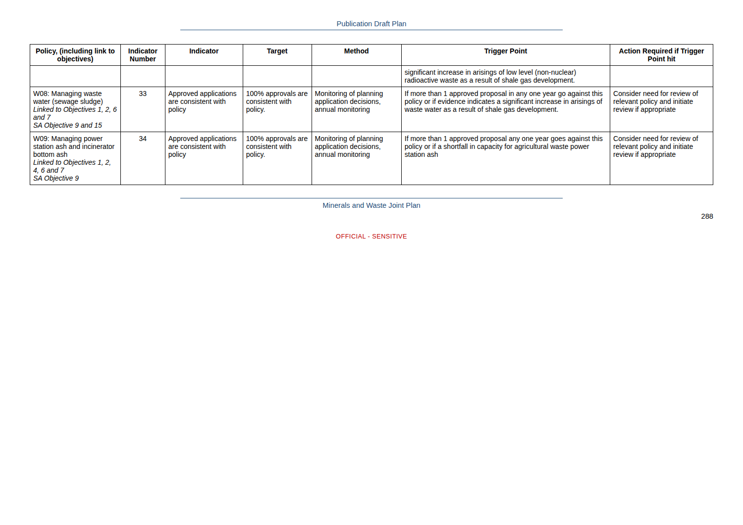Publication Draft Plan
| Policy, (including link to objectives) | Indicator Number | Indicator | Target | Method | Trigger Point | Action Required if Trigger Point hit |
| --- | --- | --- | --- | --- | --- | --- |
| | | | | | significant increase in arisings of low level (non-nuclear) radioactive waste as a result of shale gas development. | |
| W08: Managing waste water (sewage sludge) Linked to Objectives 1, 2, 6 and 7 SA Objective 9 and 15 | 33 | Approved applications are consistent with policy | 100% approvals are consistent with policy. | Monitoring of planning application decisions, annual monitoring | If more than 1 approved proposal in any one year go against this policy or if evidence indicates a significant increase in arisings of waste water as a result of shale gas development. | Consider need for review of relevant policy and initiate review if appropriate |
| W09: Managing power station ash and incinerator bottom ash Linked to Objectives 1, 2, 4, 6 and 7 SA Objective 9 | 34 | Approved applications are consistent with policy | 100% approvals are consistent with policy. | Monitoring of planning application decisions, annual monitoring | If more than 1 approved proposal any one year goes against this policy or if a shortfall in capacity for agricultural waste power station ash | Consider need for review of relevant policy and initiate review if appropriate |
Minerals and Waste Joint Plan
288
OFFICIAL - SENSITIVE